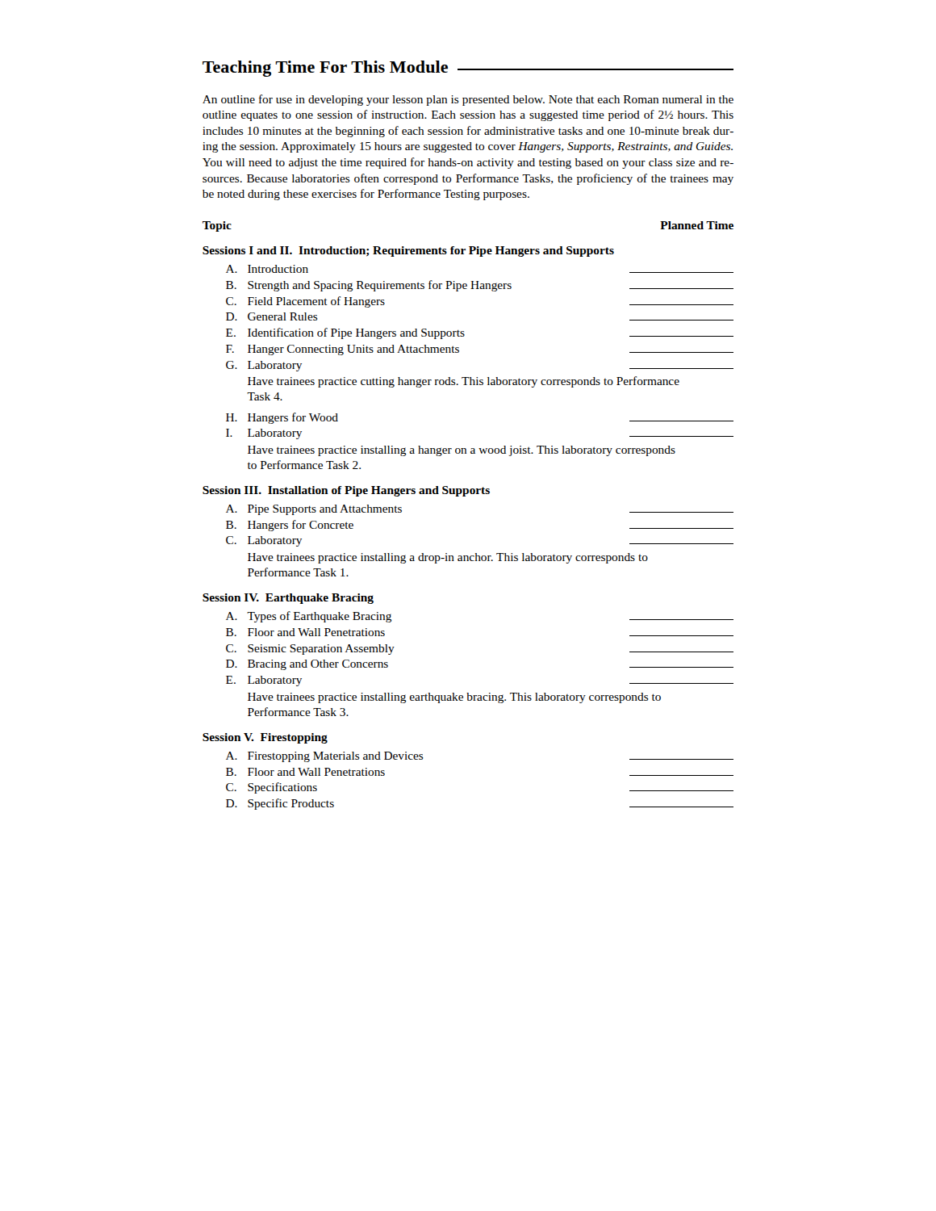Teaching Time For This Module
An outline for use in developing your lesson plan is presented below. Note that each Roman numeral in the outline equates to one session of instruction. Each session has a suggested time period of 2½ hours. This includes 10 minutes at the beginning of each session for administrative tasks and one 10-minute break during the session. Approximately 15 hours are suggested to cover Hangers, Supports, Restraints, and Guides. You will need to adjust the time required for hands-on activity and testing based on your class size and resources. Because laboratories often correspond to Performance Tasks, the proficiency of the trainees may be noted during these exercises for Performance Testing purposes.
Topic Planned Time
Sessions I and II. Introduction; Requirements for Pipe Hangers and Supports
A. Introduction
B. Strength and Spacing Requirements for Pipe Hangers
C. Field Placement of Hangers
D. General Rules
E. Identification of Pipe Hangers and Supports
F. Hanger Connecting Units and Attachments
G. Laboratory
Have trainees practice cutting hanger rods. This laboratory corresponds to Performance Task 4.
H. Hangers for Wood
I. Laboratory
Have trainees practice installing a hanger on a wood joist. This laboratory corresponds to Performance Task 2.
Session III. Installation of Pipe Hangers and Supports
A. Pipe Supports and Attachments
B. Hangers for Concrete
C. Laboratory
Have trainees practice installing a drop-in anchor. This laboratory corresponds to Performance Task 1.
Session IV. Earthquake Bracing
A. Types of Earthquake Bracing
B. Floor and Wall Penetrations
C. Seismic Separation Assembly
D. Bracing and Other Concerns
E. Laboratory
Have trainees practice installing earthquake bracing. This laboratory corresponds to Performance Task 3.
Session V. Firestopping
A. Firestopping Materials and Devices
B. Floor and Wall Penetrations
C. Specifications
D. Specific Products